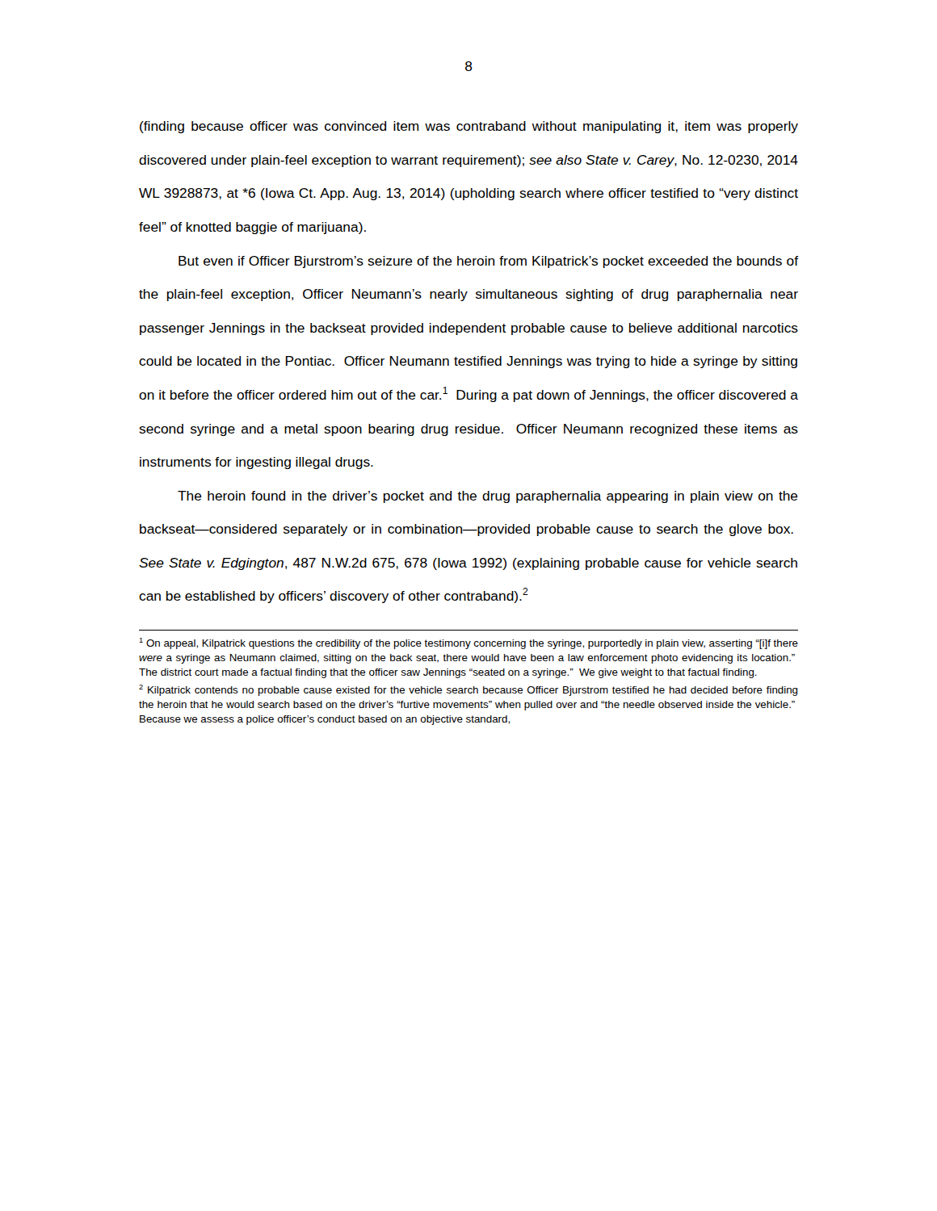8
(finding because officer was convinced item was contraband without manipulating it, item was properly discovered under plain-feel exception to warrant requirement); see also State v. Carey, No. 12-0230, 2014 WL 3928873, at *6 (Iowa Ct. App. Aug. 13, 2014) (upholding search where officer testified to “very distinct feel” of knotted baggie of marijuana).
But even if Officer Bjurstrom’s seizure of the heroin from Kilpatrick’s pocket exceeded the bounds of the plain-feel exception, Officer Neumann’s nearly simultaneous sighting of drug paraphernalia near passenger Jennings in the backseat provided independent probable cause to believe additional narcotics could be located in the Pontiac. Officer Neumann testified Jennings was trying to hide a syringe by sitting on it before the officer ordered him out of the car.1 During a pat down of Jennings, the officer discovered a second syringe and a metal spoon bearing drug residue. Officer Neumann recognized these items as instruments for ingesting illegal drugs.
The heroin found in the driver’s pocket and the drug paraphernalia appearing in plain view on the backseat—considered separately or in combination—provided probable cause to search the glove box. See State v. Edgington, 487 N.W.2d 675, 678 (Iowa 1992) (explaining probable cause for vehicle search can be established by officers’ discovery of other contraband).2
1 On appeal, Kilpatrick questions the credibility of the police testimony concerning the syringe, purportedly in plain view, asserting “[i]f there were a syringe as Neumann claimed, sitting on the back seat, there would have been a law enforcement photo evidencing its location.” The district court made a factual finding that the officer saw Jennings “seated on a syringe.” We give weight to that factual finding.
2 Kilpatrick contends no probable cause existed for the vehicle search because Officer Bjurstrom testified he had decided before finding the heroin that he would search based on the driver’s “furtive movements” when pulled over and “the needle observed inside the vehicle.” Because we assess a police officer’s conduct based on an objective standard,